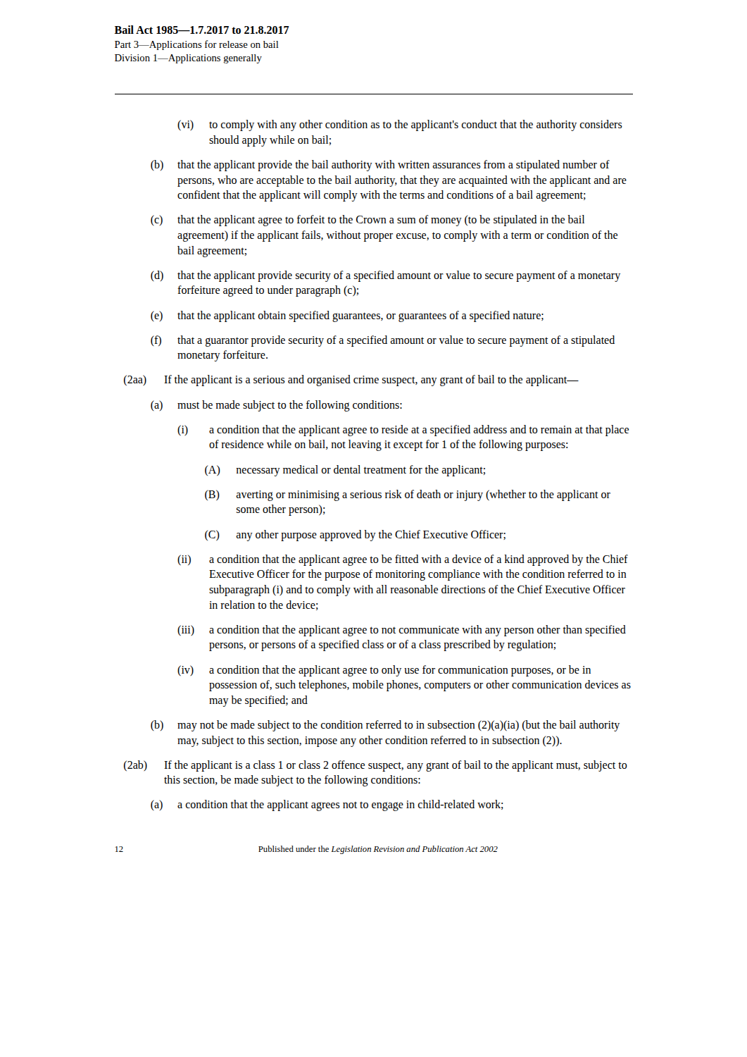Bail Act 1985—1.7.2017 to 21.8.2017
Part 3—Applications for release on bail
Division 1—Applications generally
(vi) to comply with any other condition as to the applicant's conduct that the authority considers should apply while on bail;
(b) that the applicant provide the bail authority with written assurances from a stipulated number of persons, who are acceptable to the bail authority, that they are acquainted with the applicant and are confident that the applicant will comply with the terms and conditions of a bail agreement;
(c) that the applicant agree to forfeit to the Crown a sum of money (to be stipulated in the bail agreement) if the applicant fails, without proper excuse, to comply with a term or condition of the bail agreement;
(d) that the applicant provide security of a specified amount or value to secure payment of a monetary forfeiture agreed to under paragraph (c);
(e) that the applicant obtain specified guarantees, or guarantees of a specified nature;
(f) that a guarantor provide security of a specified amount or value to secure payment of a stipulated monetary forfeiture.
(2aa) If the applicant is a serious and organised crime suspect, any grant of bail to the applicant—
(a) must be made subject to the following conditions:
(i) a condition that the applicant agree to reside at a specified address and to remain at that place of residence while on bail, not leaving it except for 1 of the following purposes:
(A) necessary medical or dental treatment for the applicant;
(B) averting or minimising a serious risk of death or injury (whether to the applicant or some other person);
(C) any other purpose approved by the Chief Executive Officer;
(ii) a condition that the applicant agree to be fitted with a device of a kind approved by the Chief Executive Officer for the purpose of monitoring compliance with the condition referred to in subparagraph (i) and to comply with all reasonable directions of the Chief Executive Officer in relation to the device;
(iii) a condition that the applicant agree to not communicate with any person other than specified persons, or persons of a specified class or of a class prescribed by regulation;
(iv) a condition that the applicant agree to only use for communication purposes, or be in possession of, such telephones, mobile phones, computers or other communication devices as may be specified; and
(b) may not be made subject to the condition referred to in subsection (2)(a)(ia) (but the bail authority may, subject to this section, impose any other condition referred to in subsection (2)).
(2ab) If the applicant is a class 1 or class 2 offence suspect, any grant of bail to the applicant must, subject to this section, be made subject to the following conditions:
(a) a condition that the applicant agrees not to engage in child-related work;
12 Published under the Legislation Revision and Publication Act 2002